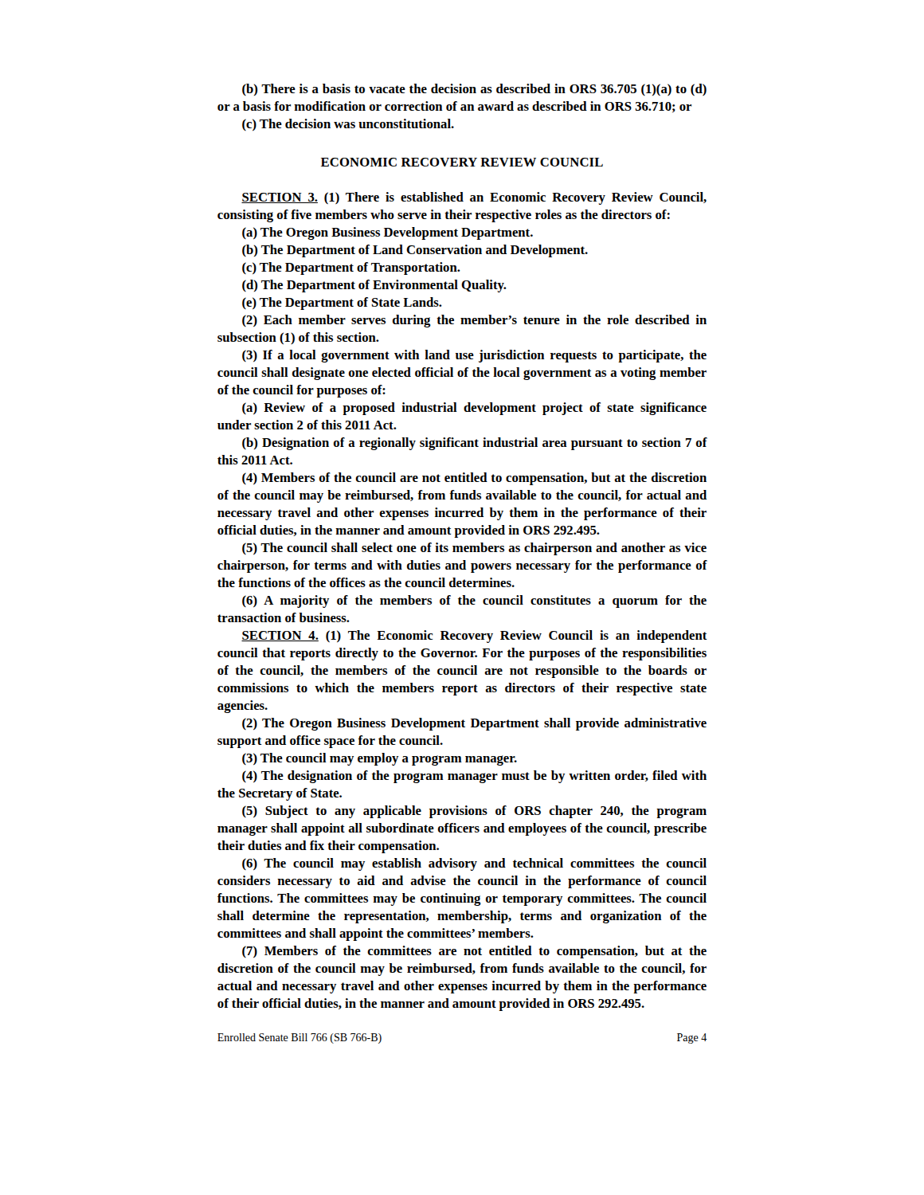(b) There is a basis to vacate the decision as described in ORS 36.705 (1)(a) to (d) or a basis for modification or correction of an award as described in ORS 36.710; or
(c) The decision was unconstitutional.
Economic Recovery Review Council
SECTION 3. (1) There is established an Economic Recovery Review Council, consisting of five members who serve in their respective roles as the directors of:
(a) The Oregon Business Development Department.
(b) The Department of Land Conservation and Development.
(c) The Department of Transportation.
(d) The Department of Environmental Quality.
(e) The Department of State Lands.
(2) Each member serves during the member’s tenure in the role described in subsection (1) of this section.
(3) If a local government with land use jurisdiction requests to participate, the council shall designate one elected official of the local government as a voting member of the council for purposes of:
(a) Review of a proposed industrial development project of state significance under section 2 of this 2011 Act.
(b) Designation of a regionally significant industrial area pursuant to section 7 of this 2011 Act.
(4) Members of the council are not entitled to compensation, but at the discretion of the council may be reimbursed, from funds available to the council, for actual and necessary travel and other expenses incurred by them in the performance of their official duties, in the manner and amount provided in ORS 292.495.
(5) The council shall select one of its members as chairperson and another as vice chairperson, for terms and with duties and powers necessary for the performance of the functions of the offices as the council determines.
(6) A majority of the members of the council constitutes a quorum for the transaction of business.
SECTION 4. (1) The Economic Recovery Review Council is an independent council that reports directly to the Governor. For the purposes of the responsibilities of the council, the members of the council are not responsible to the boards or commissions to which the members report as directors of their respective state agencies.
(2) The Oregon Business Development Department shall provide administrative support and office space for the council.
(3) The council may employ a program manager.
(4) The designation of the program manager must be by written order, filed with the Secretary of State.
(5) Subject to any applicable provisions of ORS chapter 240, the program manager shall appoint all subordinate officers and employees of the council, prescribe their duties and fix their compensation.
(6) The council may establish advisory and technical committees the council considers necessary to aid and advise the council in the performance of council functions. The committees may be continuing or temporary committees. The council shall determine the representation, membership, terms and organization of the committees and shall appoint the committees’ members.
(7) Members of the committees are not entitled to compensation, but at the discretion of the council may be reimbursed, from funds available to the council, for actual and necessary travel and other expenses incurred by them in the performance of their official duties, in the manner and amount provided in ORS 292.495.
Enrolled Senate Bill 766 (SB 766-B) Page 4